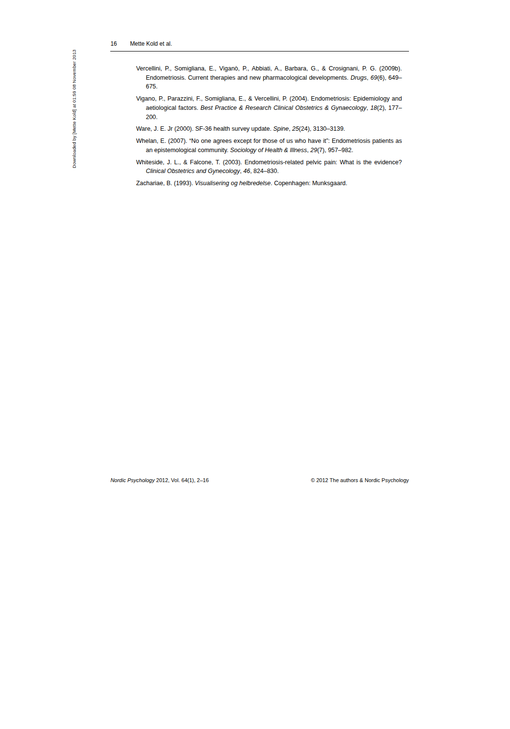Downloaded by [Mette Kold] at 01:59 08 November 2013
16 Mette Kold et al.
Vercellini, P., Somigliana, E., Viganò, P., Abbiati, A., Barbara, G., & Crosignani, P. G. (2009b). Endometriosis. Current therapies and new pharmacological developments. Drugs, 69(6), 649–675.
Vigano, P., Parazzini, F., Somigliana, E., & Vercellini, P. (2004). Endometriosis: Epidemiology and aetiological factors. Best Practice & Research Clinical Obstetrics & Gynaecology, 18(2), 177–200.
Ware, J. E. Jr (2000). SF-36 health survey update. Spine, 25(24), 3130–3139.
Whelan, E. (2007). “No one agrees except for those of us who have it”: Endometriosis patients as an epistemological community. Sociology of Health & Illness, 29(7), 957–982.
Whiteside, J. L., & Falcone, T. (2003). Endometriosis-related pelvic pain: What is the evidence? Clinical Obstetrics and Gynecology, 46, 824–830.
Zachariae, B. (1993). Visualisering og helbredelse. Copenhagen: Munksgaard.
Nordic Psychology 2012, Vol. 64(1), 2–16 © 2012 The authors & Nordic Psychology